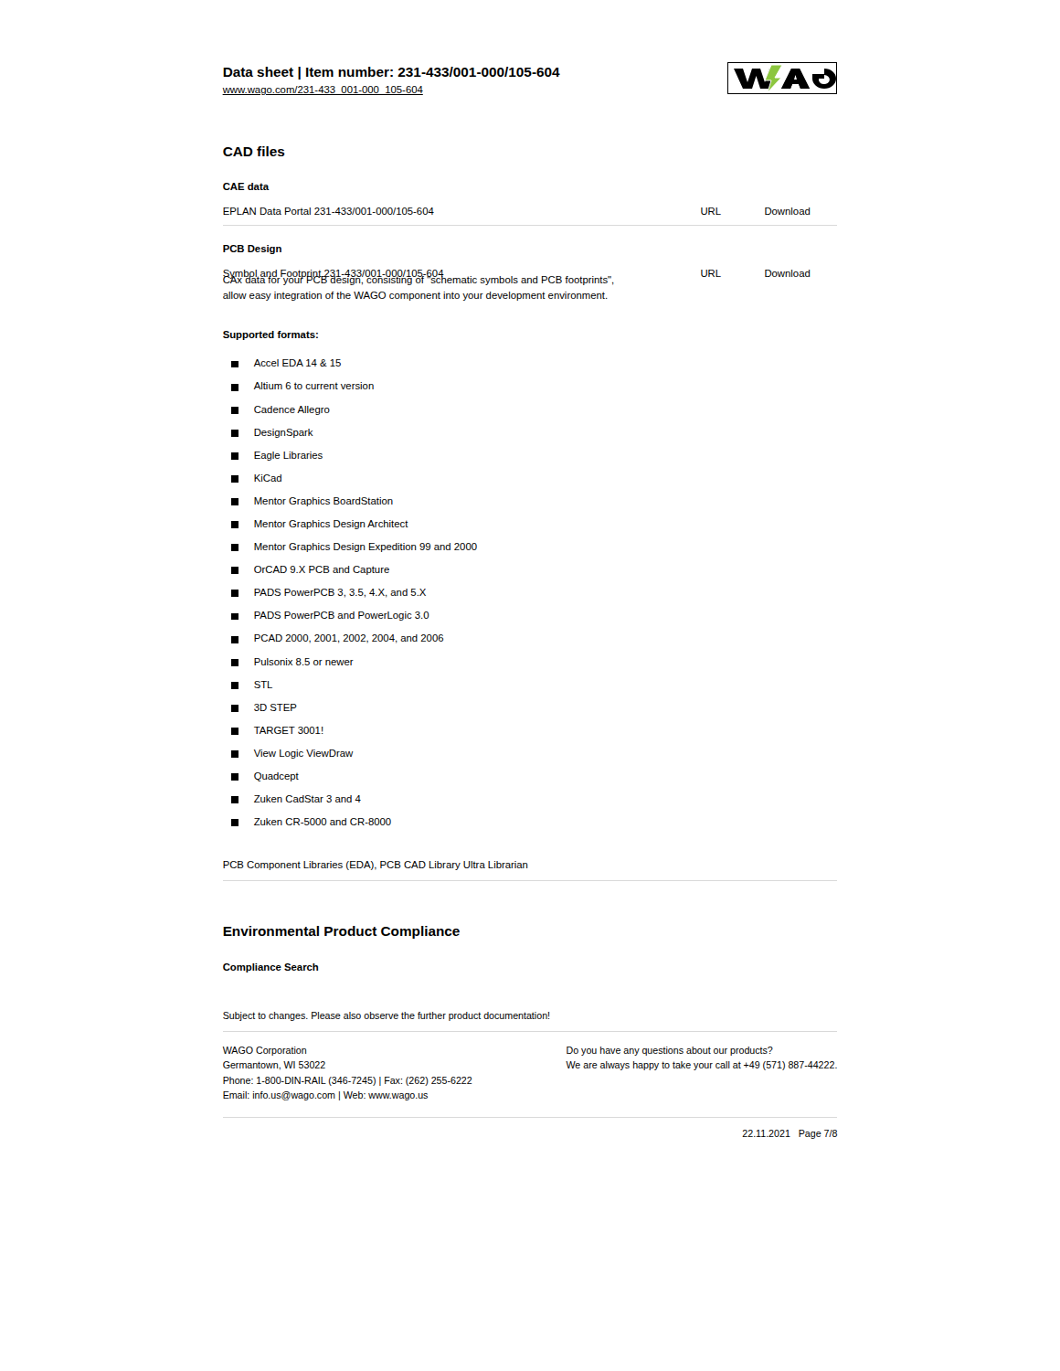Data sheet | Item number: 231-433/001-000/105-604
www.wago.com/231-433_001-000_105-604
CAD files
CAE data
EPLAN Data Portal 231-433/001-000/105-604
URL
Download
PCB Design
Symbol and Footprint 231-433/001-000/105-604
URL
Download
CAx data for your PCB design, consisting of "schematic symbols and PCB footprints",
allow easy integration of the WAGO component into your development environment.
Supported formats:
Accel EDA 14 & 15
Altium 6 to current version
Cadence Allegro
DesignSpark
Eagle Libraries
KiCad
Mentor Graphics BoardStation
Mentor Graphics Design Architect
Mentor Graphics Design Expedition 99 and 2000
OrCAD 9.X PCB and Capture
PADS PowerPCB 3, 3.5, 4.X, and 5.X
PADS PowerPCB and PowerLogic 3.0
PCAD 2000, 2001, 2002, 2004, and 2006
Pulsonix 8.5 or newer
STL
3D STEP
TARGET 3001!
View Logic ViewDraw
Quadcept
Zuken CadStar 3 and 4
Zuken CR-5000 and CR-8000
PCB Component Libraries (EDA), PCB CAD Library Ultra Librarian
Environmental Product Compliance
Compliance Search
Subject to changes. Please also observe the further product documentation!
WAGO Corporation
Germantown, WI 53022
Phone: 1-800-DIN-RAIL (346-7245) | Fax: (262) 255-6222
Email: info.us@wago.com | Web: www.wago.us
Do you have any questions about our products?
We are always happy to take your call at +49 (571) 887-44222.
22.11.2021 Page 7/8